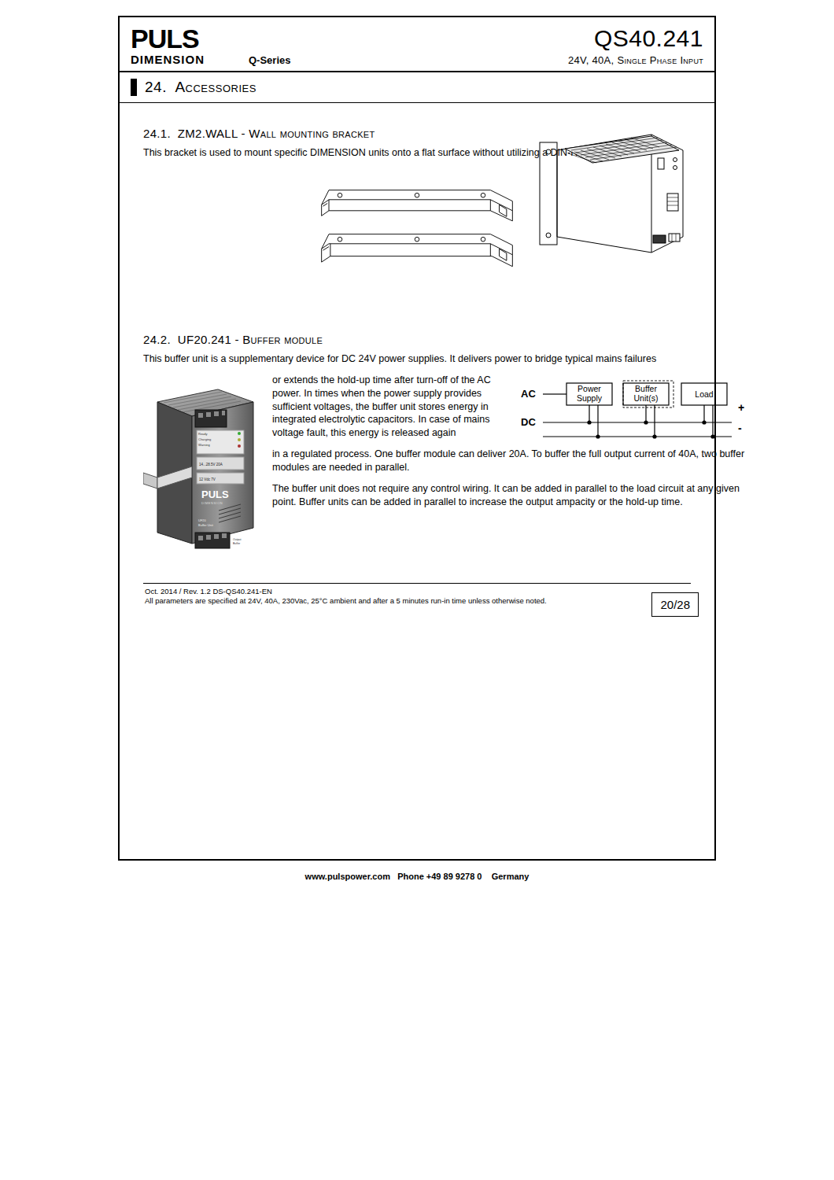PULS
DIMENSION
QS40.241
Q-Series
24V, 40A, Single Phase Input
24. Accessories
24.1. ZM2.WALL - Wall mounting bracket
This bracket is used to mount specific DIMENSION units onto a flat surface without utilizing a DIN-Rail.
24.2. UF20.241 - Buffer module
This buffer unit is a supplementary device for DC 24V power supplies. It delivers power to bridge typical mains failures
Ready Charging Warning 14...28.5V 20A 12 Vdc 7V PULS DIMENSION UF20 Buffer Unit Output Buffer
or extends the hold-up time after turn-off of the AC power. In times when the power supply provides sufficient voltages, the buffer unit stores energy in integrated electrolytic capacitors. In case of mains voltage fault, this energy is released again
AC DC + - Power Supply Buffer Unit(s) Load
in a regulated process. One buffer module can deliver 20A. To buffer the full output current of 40A, two buffer modules are needed in parallel.
The buffer unit does not require any control wiring. It can be added in parallel to the load circuit at any given point. Buffer units can be added in parallel to increase the output ampacity or the hold-up time.
Oct. 2014 / Rev. 1.2 DS-QS40.241-EN
All parameters are specified at 24V, 40A, 230Vac, 25°C ambient and after a 5 minutes run-in time unless otherwise noted.
20/28
www.pulspower.com Phone +49 89 9278 0 Germany